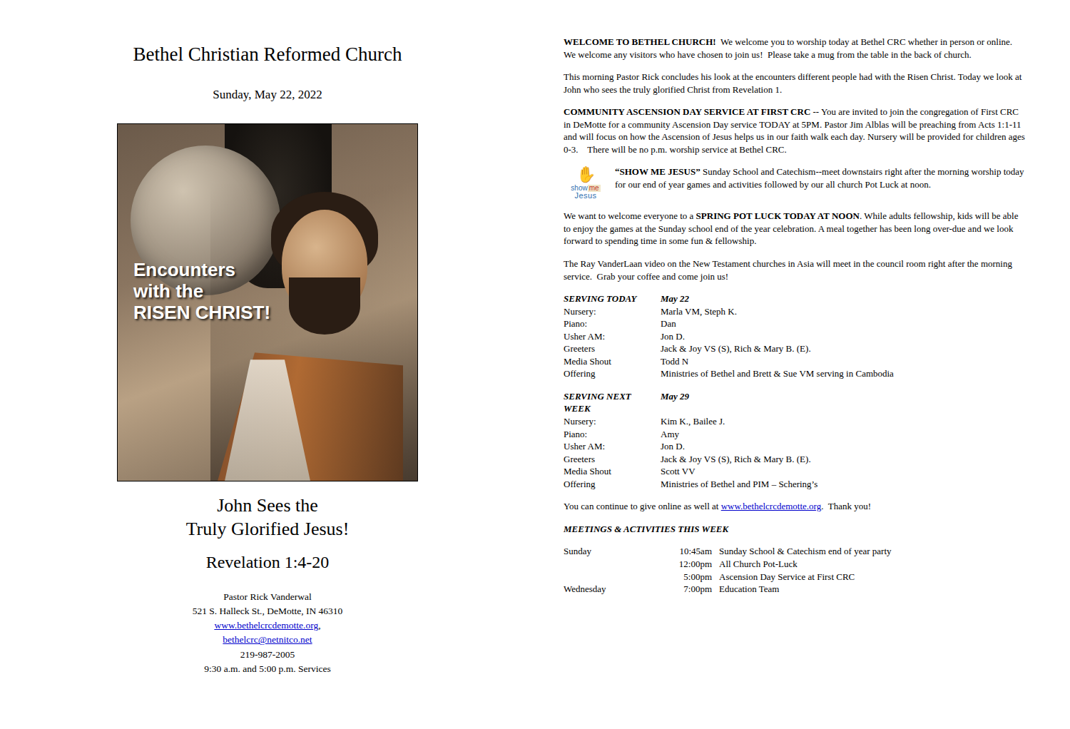Bethel Christian Reformed Church
Sunday, May 22, 2022
Encounters
with the
RISEN CHRIST!
John Sees the
Truly Glorified Jesus!
Revelation 1:4-20
Pastor Rick Vanderwal
521 S. Halleck St., DeMotte, IN 46310
www.bethelcrcdemotte.org,
bethelcrc@netnitco.net
219-987-2005
9:30 a.m. and 5:00 p.m. Services
WELCOME TO BETHEL CHURCH! We welcome you to worship today at Bethel CRC whether in person or online. We welcome any visitors who have chosen to join us! Please take a mug from the table in the back of church.
This morning Pastor Rick concludes his look at the encounters different people had with the Risen Christ. Today we look at John who sees the truly glorified Christ from Revelation 1.
COMMUNITY ASCENSION DAY SERVICE AT FIRST CRC -- You are invited to join the congregation of First CRC in DeMotte for a community Ascension Day service TODAY at 5PM. Pastor Jim Alblas will be preaching from Acts 1:1-11 and will focus on how the Ascension of Jesus helps us in our faith walk each day. Nursery will be provided for children ages 0-3. There will be no p.m. worship service at Bethel CRC.
✋ show me Jesus
“SHOW ME JESUS” Sunday School and Catechism--meet downstairs right after the morning worship today for our end of year games and activities followed by our all church Pot Luck at noon.
We want to welcome everyone to a SPRING POT LUCK TODAY AT NOON. While adults fellowship, kids will be able to enjoy the games at the Sunday school end of the year celebration. A meal together has been long over-due and we look forward to spending time in some fun & fellowship.
The Ray VanderLaan video on the New Testament churches in Asia will meet in the council room right after the morning service. Grab your coffee and come join us!
| SERVING TODAY | May 22 |
| Nursery: | Marla VM, Steph K. |
| Piano: | Dan |
| Usher AM: | Jon D. |
| Greeters | Jack & Joy VS (S), Rich & Mary B. (E). |
| Media Shout | Todd N |
| Offering | Ministries of Bethel and Brett & Sue VM serving in Cambodia |
| SERVING NEXT WEEK | May 29 |
| Nursery: | Kim K., Bailee J. |
| Piano: | Amy |
| Usher AM: | Jon D. |
| Greeters | Jack & Joy VS (S), Rich & Mary B. (E). |
| Media Shout | Scott VV |
| Offering | Ministries of Bethel and PIM – Schering’s |
You can continue to give online as well at www.bethelcrcdemotte.org. Thank you!
MEETINGS & ACTIVITIES THIS WEEK
| Sunday | 10:45am | Sunday School & Catechism end of year party |
| | 12:00pm | All Church Pot-Luck |
| | 5:00pm | Ascension Day Service at First CRC |
| Wednesday | 7:00pm | Education Team |